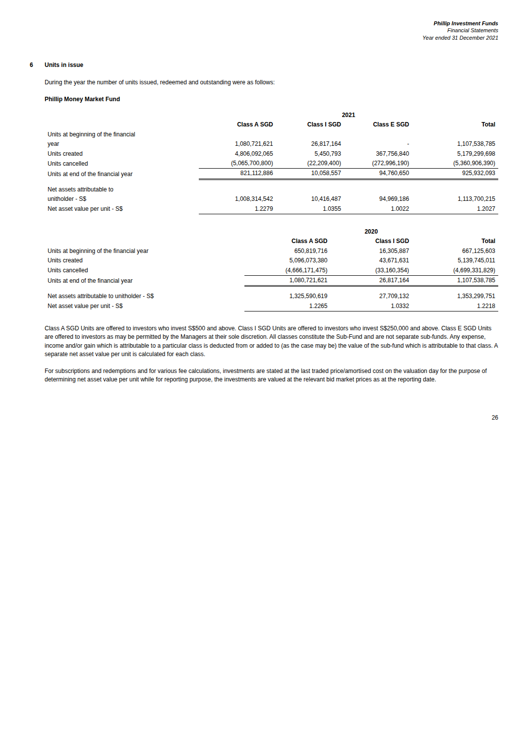Phillip Investment Funds
Financial Statements
Year ended 31 December 2021
6 Units in issue
During the year the number of units issued, redeemed and outstanding were as follows:
Phillip Money Market Fund
| | 2021 |
| | Class A SGD | Class I SGD | Class E SGD | Total |
| Units at beginning of the financial | | | | |
| year | 1,080,721,621 | 26,817,164 | - | 1,107,538,785 |
| Units created | 4,806,092,065 | 5,450,793 | 367,756,840 | 5,179,299,698 |
| Units cancelled | (5,065,700,800) | (22,209,400) | (272,996,190) | (5,360,906,390) |
| Units at end of the financial year | 821,112,886 | 10,058,557 | 94,760,650 | 925,932,093 |
| Net assets attributable to | | | | |
| unitholder - S$ | 1,008,314,542 | 10,416,487 | 94,969,186 | 1,113,700,215 |
| Net asset value per unit - S$ | 1.2279 | 1.0355 | 1.0022 | 1.2027 |
| | 2020 |
| | Class A SGD | Class I SGD | Total |
| Units at beginning of the financial year | 650,819,716 | 16,305,887 | 667,125,603 |
| Units created | 5,096,073,380 | 43,671,631 | 5,139,745,011 |
| Units cancelled | (4,666,171,475) | (33,160,354) | (4,699,331,829) |
| Units at end of the financial year | 1,080,721,621 | 26,817,164 | 1,107,538,785 |
| Net assets attributable to unitholder - S$ | 1,325,590,619 | 27,709,132 | 1,353,299,751 |
| Net asset value per unit - S$ | 1.2265 | 1.0332 | 1.2218 |
Class A SGD Units are offered to investors who invest S$500 and above. Class I SGD Units are offered to investors who invest S$250,000 and above. Class E SGD Units are offered to investors as may be permitted by the Managers at their sole discretion. All classes constitute the Sub-Fund and are not separate sub-funds. Any expense, income and/or gain which is attributable to a particular class is deducted from or added to (as the case may be) the value of the sub-fund which is attributable to that class. A separate net asset value per unit is calculated for each class.
For subscriptions and redemptions and for various fee calculations, investments are stated at the last traded price/amortised cost on the valuation day for the purpose of determining net asset value per unit while for reporting purpose, the investments are valued at the relevant bid market prices as at the reporting date.
26